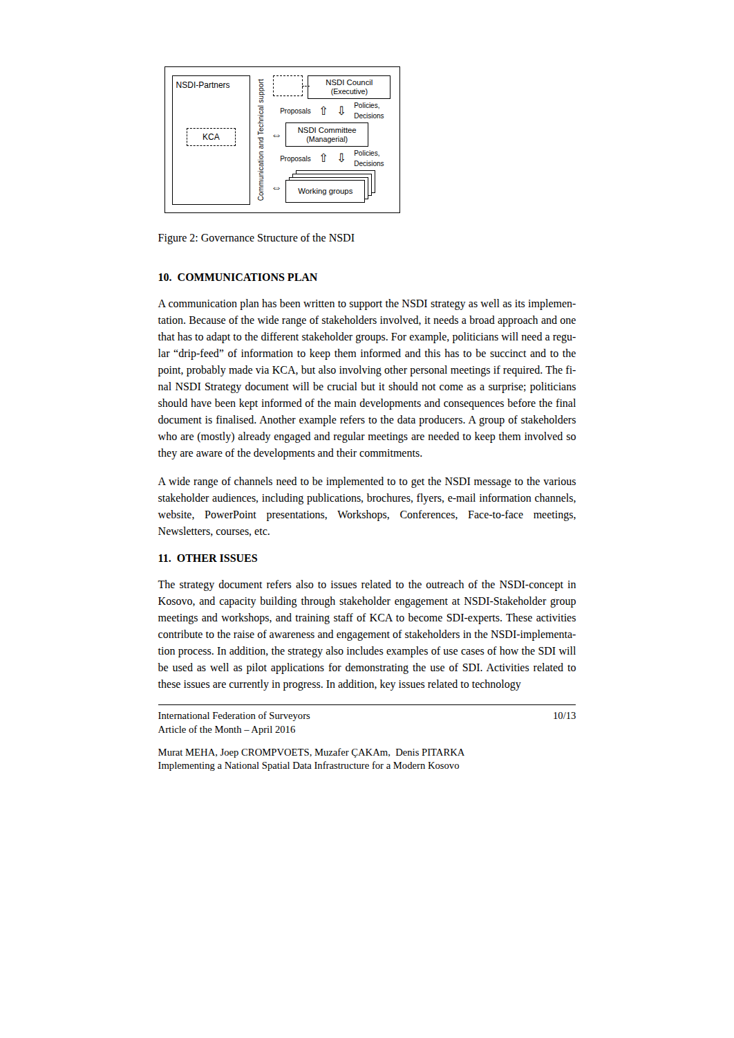NSDI-Partners
KCA
Communication and Technical support
NSDI Council(Executive)
Proposals ⇧ ⇩ Policies,
Decisions
⇔
NSDI Committee(Managerial)
Proposals ⇧ ⇩ Policies,
Decisions
⇔
Working groups
Figure 2: Governance Structure of the NSDI
10. COMMUNICATIONS PLAN
A communication plan has been written to support the NSDI strategy as well as its implementation. Because of the wide range of stakeholders involved, it needs a broad approach and one that has to adapt to the different stakeholder groups. For example, politicians will need a regular “drip-feed” of information to keep them informed and this has to be succinct and to the point, probably made via KCA, but also involving other personal meetings if required. The final NSDI Strategy document will be crucial but it should not come as a surprise; politicians should have been kept informed of the main developments and consequences before the final document is finalised. Another example refers to the data producers. A group of stakeholders who are (mostly) already engaged and regular meetings are needed to keep them involved so they are aware of the developments and their commitments.
A wide range of channels need to be implemented to to get the NSDI message to the various stakeholder audiences, including publications, brochures, flyers, e-mail information channels, website, PowerPoint presentations, Workshops, Conferences, Face-to-face meetings, Newsletters, courses, etc.
11. OTHER ISSUES
The strategy document refers also to issues related to the outreach of the NSDI-concept in Kosovo, and capacity building through stakeholder engagement at NSDI-Stakeholder group meetings and workshops, and training staff of KCA to become SDI-experts. These activities contribute to the raise of awareness and engagement of stakeholders in the NSDI-implementation process. In addition, the strategy also includes examples of use cases of how the SDI will be used as well as pilot applications for demonstrating the use of SDI. Activities related to these issues are currently in progress. In addition, key issues related to technology
10/13 International Federation of Surveyors
Article of the Month – April 2016
Murat MEHA, Joep CROMPVOETS, Muzafer ÇAKAm, Denis PITARKA
Implementing a National Spatial Data Infrastructure for a Modern Kosovo